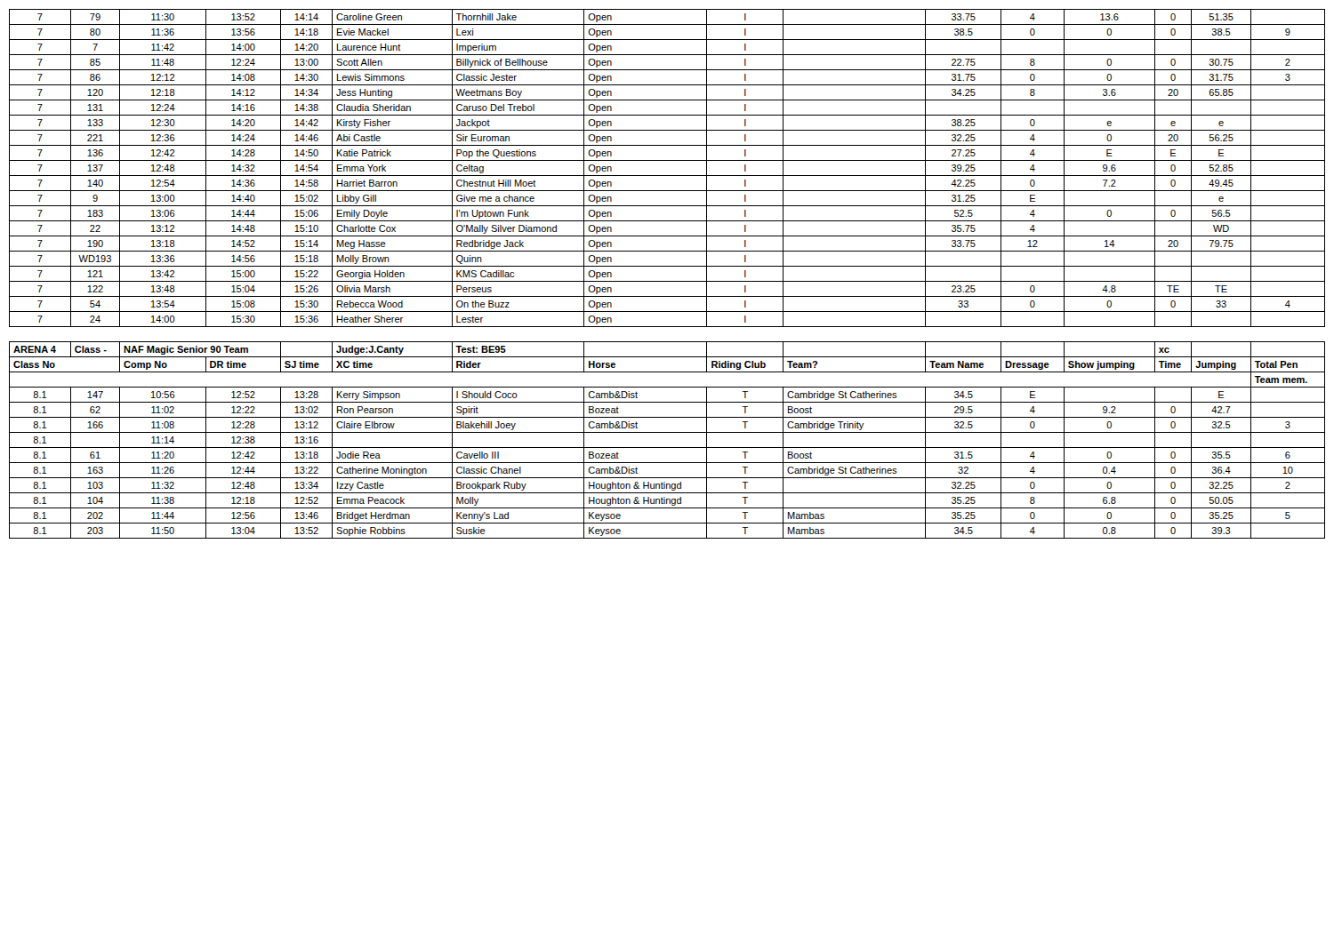| 7 | 79 | 11:30 | 13:52 | 14:14 | Caroline Green | Thornhill Jake | Open | I | | 33.75 | 4 | 13.6 | 0 | 51.35 | |
| 7 | 80 | 11:36 | 13:56 | 14:18 | Evie Mackel | Lexi | Open | I | | 38.5 | 0 | 0 | 0 | 38.5 | 9 |
| 7 | 7 | 11:42 | 14:00 | 14:20 | Laurence Hunt | Imperium | Open | I | | | | | | | |
| 7 | 85 | 11:48 | 12:24 | 13:00 | Scott Allen | Billynick of Bellhouse | Open | I | | 22.75 | 8 | 0 | 0 | 30.75 | 2 |
| 7 | 86 | 12:12 | 14:08 | 14:30 | Lewis Simmons | Classic Jester | Open | I | | 31.75 | 0 | 0 | 0 | 31.75 | 3 |
| 7 | 120 | 12:18 | 14:12 | 14:34 | Jess Hunting | Weetmans Boy | Open | I | | 34.25 | 8 | 3.6 | 20 | 65.85 | |
| 7 | 131 | 12:24 | 14:16 | 14:38 | Claudia Sheridan | Caruso Del Trebol | Open | I | | | | | | | |
| 7 | 133 | 12:30 | 14:20 | 14:42 | Kirsty Fisher | Jackpot | Open | I | | 38.25 | 0 | e | e | e | |
| 7 | 221 | 12:36 | 14:24 | 14:46 | Abi Castle | Sir Euroman | Open | I | | 32.25 | 4 | 0 | 20 | 56.25 | |
| 7 | 136 | 12:42 | 14:28 | 14:50 | Katie Patrick | Pop the Questions | Open | I | | 27.25 | 4 | E | E | E | |
| 7 | 137 | 12:48 | 14:32 | 14:54 | Emma York | Celtag | Open | I | | 39.25 | 4 | 9.6 | 0 | 52.85 | |
| 7 | 140 | 12:54 | 14:36 | 14:58 | Harriet Barron | Chestnut Hill Moet | Open | I | | 42.25 | 0 | 7.2 | 0 | 49.45 | |
| 7 | 9 | 13:00 | 14:40 | 15:02 | Libby Gill | Give me a chance | Open | I | | 31.25 | E | | | e | |
| 7 | 183 | 13:06 | 14:44 | 15:06 | Emily Doyle | I'm Uptown Funk | Open | I | | 52.5 | 4 | 0 | 0 | 56.5 | |
| 7 | 22 | 13:12 | 14:48 | 15:10 | Charlotte Cox | O'Mally Silver Diamond | Open | I | | 35.75 | 4 | | | WD | |
| 7 | 190 | 13:18 | 14:52 | 15:14 | Meg Hasse | Redbridge Jack | Open | I | | 33.75 | 12 | 14 | 20 | 79.75 | |
| 7 | WD193 | 13:36 | 14:56 | 15:18 | Molly Brown | Quinn | Open | I | | | | | | | |
| 7 | 121 | 13:42 | 15:00 | 15:22 | Georgia Holden | KMS Cadillac | Open | I | | | | | | | |
| 7 | 122 | 13:48 | 15:04 | 15:26 | Olivia Marsh | Perseus | Open | I | | 23.25 | 0 | 4.8 | TE | TE | |
| 7 | 54 | 13:54 | 15:08 | 15:30 | Rebecca Wood | On the Buzz | Open | I | | 33 | 0 | 0 | 0 | 33 | 4 |
| 7 | 24 | 14:00 | 15:30 | 15:36 | Heather Sherer | Lester | Open | I | | | | | | | |
| ARENA 4 | Class - | NAF Magic Senior 90 Team | | Judge:J.Canty | Test: BE95 | | | | | | | xc | | |
| Class No | Comp No | DR time | SJ time | XC time | Rider | Horse | Riding Club | Team? | Team Name | Dressage | Show jumping | Time | Jumping | Total Pen |
| | Team mem. |
| 8.1 | 147 | 10:56 | 12:52 | 13:28 | Kerry Simpson | I Should Coco | Camb&Dist | T | Cambridge St Catherines | 34.5 | E | | | E | |
| 8.1 | 62 | 11:02 | 12:22 | 13:02 | Ron Pearson | Spirit | Bozeat | T | Boost | 29.5 | 4 | 9.2 | 0 | 42.7 | |
| 8.1 | 166 | 11:08 | 12:28 | 13:12 | Claire Elbrow | Blakehill Joey | Camb&Dist | T | Cambridge Trinity | 32.5 | 0 | 0 | 0 | 32.5 | 3 |
| 8.1 | | 11:14 | 12:38 | 13:16 | | | | | | | | | | | |
| 8.1 | 61 | 11:20 | 12:42 | 13:18 | Jodie Rea | Cavello III | Bozeat | T | Boost | 31.5 | 4 | 0 | 0 | 35.5 | 6 |
| 8.1 | 163 | 11:26 | 12:44 | 13:22 | Catherine Monington | Classic Chanel | Camb&Dist | T | Cambridge St Catherines | 32 | 4 | 0.4 | 0 | 36.4 | 10 |
| 8.1 | 103 | 11:32 | 12:48 | 13:34 | Izzy Castle | Brookpark Ruby | Houghton & Huntingd | T | | 32.25 | 0 | 0 | 0 | 32.25 | 2 |
| 8.1 | 104 | 11:38 | 12:18 | 12:52 | Emma Peacock | Molly | Houghton & Huntingd | T | | 35.25 | 8 | 6.8 | 0 | 50.05 | |
| 8.1 | 202 | 11:44 | 12:56 | 13:46 | Bridget Herdman | Kenny's Lad | Keysoe | T | Mambas | 35.25 | 0 | 0 | 0 | 35.25 | 5 |
| 8.1 | 203 | 11:50 | 13:04 | 13:52 | Sophie Robbins | Suskie | Keysoe | T | Mambas | 34.5 | 4 | 0.8 | 0 | 39.3 | |